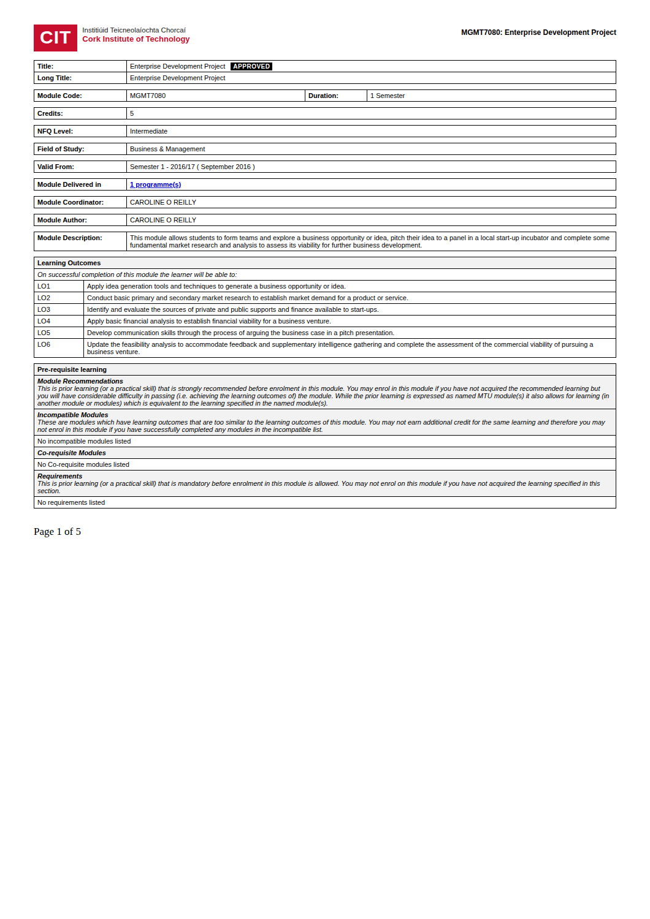CIT
Institiúid Teicneolaíochta Chorcaí
Cork Institute of Technology
MGMT7080: Enterprise Development Project
| Title: | Enterprise Development Project APPROVED |
| Long Title: | Enterprise Development Project |
| Module Code: | MGMT7080 | Duration: | 1 Semester |
| Credits: | 5 |
| NFQ Level: | Intermediate |
| Field of Study: | Business & Management |
| Valid From: | Semester 1 - 2016/17 ( September 2016 ) |
| Module Delivered in | 1 programme(s) |
| Module Coordinator: | CAROLINE O REILLY |
| Module Author: | CAROLINE O REILLY |
| Module Description: | This module allows students to form teams and explore a business opportunity or idea, pitch their idea to a panel in a local start-up incubator and complete some fundamental market research and analysis to assess its viability for further business development. |
| Learning Outcomes |
| On successful completion of this module the learner will be able to: |
| LO1 | Apply idea generation tools and techniques to generate a business opportunity or idea. |
| LO2 | Conduct basic primary and secondary market research to establish market demand for a product or service. |
| LO3 | Identify and evaluate the sources of private and public supports and finance available to start-ups. |
| LO4 | Apply basic financial analysis to establish financial viability for a business venture. |
| LO5 | Develop communication skills through the process of arguing the business case in a pitch presentation. |
| LO6 | Update the feasibility analysis to accommodate feedback and supplementary intelligence gathering and complete the assessment of the commercial viability of pursuing a business venture. |
| Pre-requisite learning |
| Module Recommendations This is prior learning (or a practical skill) that is strongly recommended before enrolment in this module. You may enrol in this module if you have not acquired the recommended learning but you will have considerable difficulty in passing (i.e. achieving the learning outcomes of) the module. While the prior learning is expressed as named MTU module(s) it also allows for learning (in another module or modules) which is equivalent to the learning specified in the named module(s). |
| Incompatible Modules These are modules which have learning outcomes that are too similar to the learning outcomes of this module. You may not earn additional credit for the same learning and therefore you may not enrol in this module if you have successfully completed any modules in the incompatible list. |
| No incompatible modules listed |
| Co-requisite Modules |
| No Co-requisite modules listed |
| Requirements This is prior learning (or a practical skill) that is mandatory before enrolment in this module is allowed. You may not enrol on this module if you have not acquired the learning specified in this section. |
| No requirements listed |
Page 1 of 5